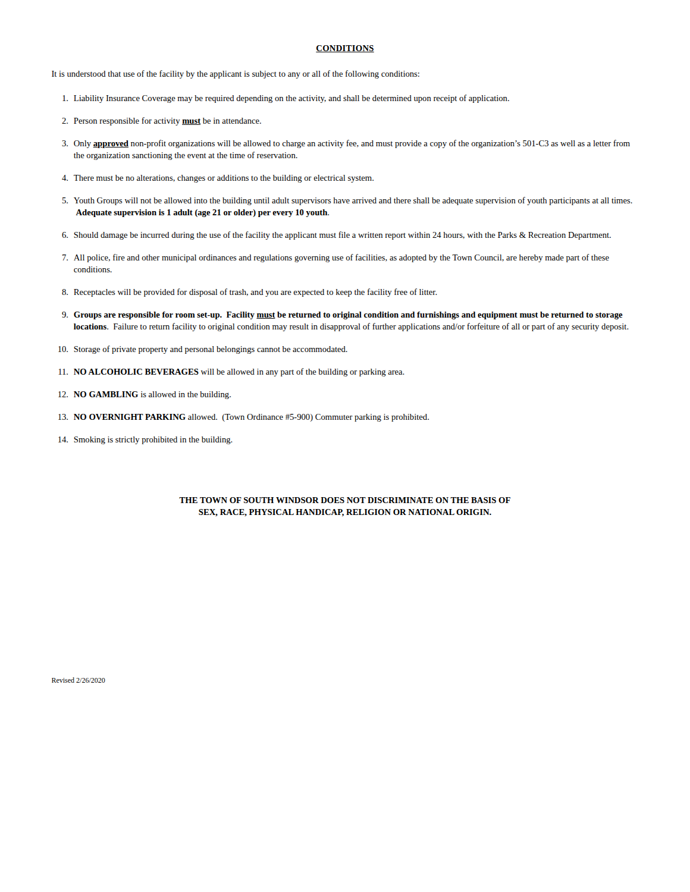CONDITIONS
It is understood that use of the facility by the applicant is subject to any or all of the following conditions:
Liability Insurance Coverage may be required depending on the activity, and shall be determined upon receipt of application.
Person responsible for activity must be in attendance.
Only approved non-profit organizations will be allowed to charge an activity fee, and must provide a copy of the organization’s 501-C3 as well as a letter from the organization sanctioning the event at the time of reservation.
There must be no alterations, changes or additions to the building or electrical system.
Youth Groups will not be allowed into the building until adult supervisors have arrived and there shall be adequate supervision of youth participants at all times. Adequate supervision is 1 adult (age 21 or older) per every 10 youth.
Should damage be incurred during the use of the facility the applicant must file a written report within 24 hours, with the Parks & Recreation Department.
All police, fire and other municipal ordinances and regulations governing use of facilities, as adopted by the Town Council, are hereby made part of these conditions.
Receptacles will be provided for disposal of trash, and you are expected to keep the facility free of litter.
Groups are responsible for room set-up. Facility must be returned to original condition and furnishings and equipment must be returned to storage locations. Failure to return facility to original condition may result in disapproval of further applications and/or forfeiture of all or part of any security deposit.
Storage of private property and personal belongings cannot be accommodated.
NO ALCOHOLIC BEVERAGES will be allowed in any part of the building or parking area.
NO GAMBLING is allowed in the building.
NO OVERNIGHT PARKING allowed. (Town Ordinance #5-900) Commuter parking is prohibited.
Smoking is strictly prohibited in the building.
THE TOWN OF SOUTH WINDSOR DOES NOT DISCRIMINATE ON THE BASIS OF
SEX, RACE, PHYSICAL HANDICAP, RELIGION OR NATIONAL ORIGIN.
Revised 2/26/2020